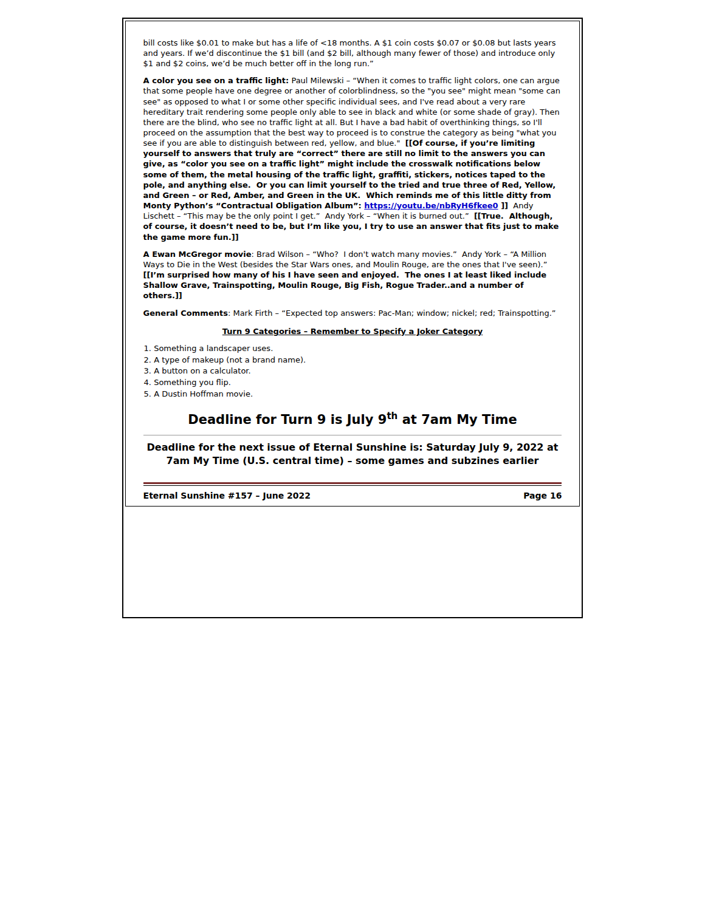bill costs like $0.01 to make but has a life of <18 months. A $1 coin costs $0.07 or $0.08 but lasts years and years. If we’d discontinue the $1 bill (and $2 bill, although many fewer of those) and introduce only $1 and $2 coins, we’d be much better off in the long run.”
A color you see on a traffic light: Paul Milewski – “When it comes to traffic light colors, one can argue that some people have one degree or another of colorblindness, so the "you see" might mean "some can see" as opposed to what I or some other specific individual sees, and I've read about a very rare hereditary trait rendering some people only able to see in black and white (or some shade of gray). Then there are the blind, who see no traffic light at all. But I have a bad habit of overthinking things, so I'll proceed on the assumption that the best way to proceed is to construe the category as being "what you see if you are able to distinguish between red, yellow, and blue." [[Of course, if you’re limiting yourself to answers that truly are “correct” there are still no limit to the answers you can give, as “color you see on a traffic light” might include the crosswalk notifications below some of them, the metal housing of the traffic light, graffiti, stickers, notices taped to the pole, and anything else. Or you can limit yourself to the tried and true three of Red, Yellow, and Green – or Red, Amber, and Green in the UK. Which reminds me of this little ditty from Monty Python’s “Contractual Obligation Album”: https://youtu.be/nbRyH6fkee0 ]] Andy Lischett – “This may be the only point I get.” Andy York – “When it is burned out.” [[True. Although, of course, it doesn’t need to be, but I’m like you, I try to use an answer that fits just to make the game more fun.]]
A Ewan McGregor movie: Brad Wilson – “Who? I don't watch many movies.” Andy York – “A Million Ways to Die in the West (besides the Star Wars ones, and Moulin Rouge, are the ones that I've seen).” [[I’m surprised how many of his I have seen and enjoyed. The ones I at least liked include Shallow Grave, Trainspotting, Moulin Rouge, Big Fish, Rogue Trader..and a number of others.]]
General Comments: Mark Firth – “Expected top answers: Pac-Man; window; nickel; red; Trainspotting.”
Turn 9 Categories – Remember to Specify a Joker Category
Something a landscaper uses.
A type of makeup (not a brand name).
A button on a calculator.
Something you flip.
A Dustin Hoffman movie.
Deadline for Turn 9 is July 9th at 7am My Time
Deadline for the next issue of Eternal Sunshine is: Saturday July 9, 2022 at 7am My Time (U.S. central time) – some games and subzines earlier
Eternal Sunshine #157 – June 2022 Page 16